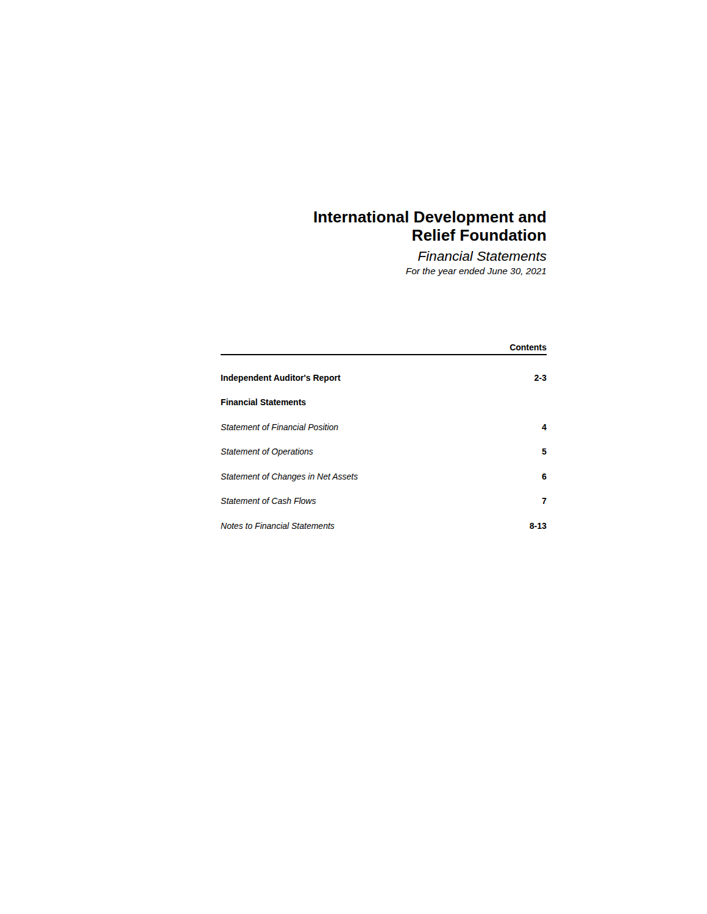International Development and
Relief Foundation
Financial Statements
For the year ended June 30, 2021
Contents
| Independent Auditor's Report | 2-3 |
| Financial Statements | |
| Statement of Financial Position | 4 |
| Statement of Operations | 5 |
| Statement of Changes in Net Assets | 6 |
| Statement of Cash Flows | 7 |
| Notes to Financial Statements | 8-13 |